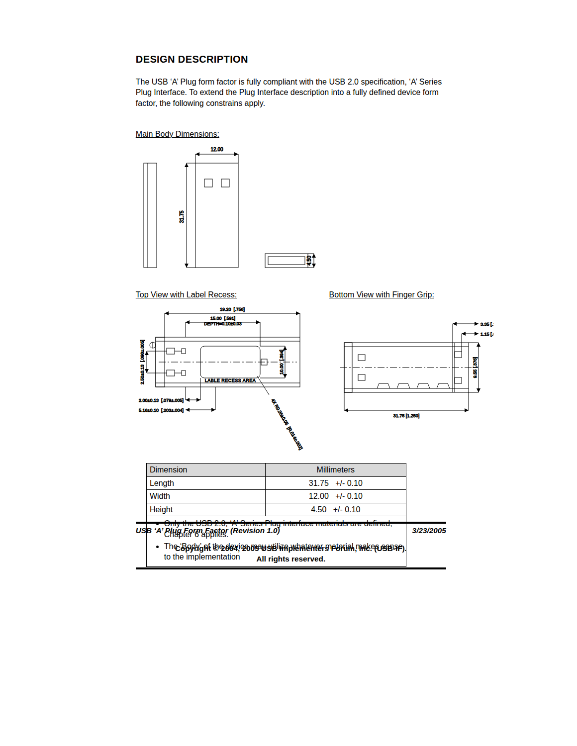DESIGN DESCRIPTION
The USB ‘A’ Plug form factor is fully compliant with the USB 2.0 specification, ‘A’ Series Plug Interface. To extend the Plug Interface description into a fully defined device form factor, the following constrains apply.
Main Body Dimensions:
12.00 31.75 4.50
Top View with Label Recess:
Bottom View with Finger Grip:
LABLE RECESS AREA 19.20 [.756] 15.00 [.591] DEPTH=0.10±0.03 10.00 [.394] 2.50±0.13 [.098±.005] 2.00±0.13 [.079±.005] 5.16±0.10 [.203±.004] 4X R0.35±0.05 [R.014±.002]
3.35 [.132] 1.15 [.045] 9.55 [.376] 31.75 [1.250]
| Dimension | Millimeters |
| --- | --- |
| Length | 31.75 +/- 0.10 |
| Width | 12.00 +/- 0.10 |
| Height | 4.50 +/- 0.10 |
| Only the USB 2.0, ‘A’ Series Plug interface materials are defined, Chapter 6 applies. The ‘Body’ of the device may utilize whatever material makes sense to the implementation |
USB ‘A’ Plug Form Factor (Revision 1.0) 3/23/2005
Copyright © 2004, 2005 USB Implementers Forum, Inc. (USB-IF). All rights reserved.